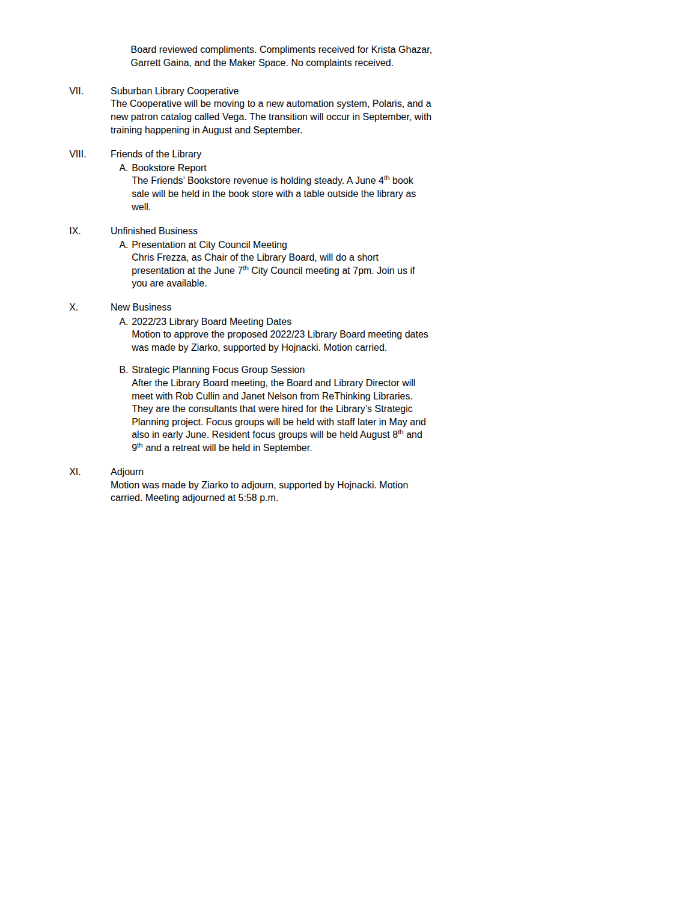Board reviewed compliments. Compliments received for Krista Ghazar, Garrett Gaina, and the Maker Space. No complaints received.
VII.
Suburban Library Cooperative
The Cooperative will be moving to a new automation system, Polaris, and a new patron catalog called Vega. The transition will occur in September, with training happening in August and September.
VIII.
Friends of the Library
A.
Bookstore Report
The Friends’ Bookstore revenue is holding steady. A June 4th book sale will be held in the book store with a table outside the library as well.
IX.
Unfinished Business
A.
Presentation at City Council Meeting
Chris Frezza, as Chair of the Library Board, will do a short presentation at the June 7th City Council meeting at 7pm. Join us if you are available.
X.
New Business
A.
2022/23 Library Board Meeting Dates
Motion to approve the proposed 2022/23 Library Board meeting dates was made by Ziarko, supported by Hojnacki. Motion carried.
B.
Strategic Planning Focus Group Session
After the Library Board meeting, the Board and Library Director will meet with Rob Cullin and Janet Nelson from ReThinking Libraries. They are the consultants that were hired for the Library’s Strategic Planning project. Focus groups will be held with staff later in May and also in early June. Resident focus groups will be held August 8th and 9th and a retreat will be held in September.
XI.
Adjourn
Motion was made by Ziarko to adjourn, supported by Hojnacki. Motion carried. Meeting adjourned at 5:58 p.m.